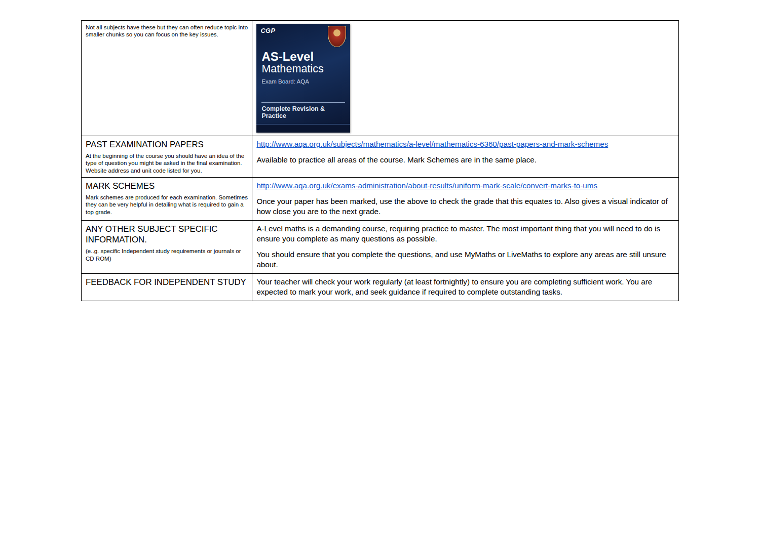| Not all subjects have these but they can often reduce topic into smaller chunks so you can focus on the key issues. | CGP AS-Level Mathematics Exam Board: AQA Complete Revision & Practice |
| PAST EXAMINATION PAPERS At the beginning of the course you should have an idea of the type of question you might be asked in the final examination. Website address and unit code listed for you. | http://www.aqa.org.uk/subjects/mathematics/a-level/mathematics-6360/past-papers-and-mark-schemes Available to practice all areas of the course. Mark Schemes are in the same place. |
| MARK SCHEMES Mark schemes are produced for each examination. Sometimes they can be very helpful in detailing what is required to gain a top grade. | http://www.aqa.org.uk/exams-administration/about-results/uniform-mark-scale/convert-marks-to-ums Once your paper has been marked, use the above to check the grade that this equates to. Also gives a visual indicator of how close you are to the next grade. |
| ANY OTHER SUBJECT SPECIFIC INFORMATION. (e..g. specific Independent study requirements or journals or CD ROM) | A-Level maths is a demanding course, requiring practice to master. The most important thing that you will need to do is ensure you complete as many questions as possible. You should ensure that you complete the questions, and use MyMaths or LiveMaths to explore any areas are still unsure about. |
| FEEDBACK FOR INDEPENDENT STUDY | Your teacher will check your work regularly (at least fortnightly) to ensure you are completing sufficient work. You are expected to mark your work, and seek guidance if required to complete outstanding tasks. |